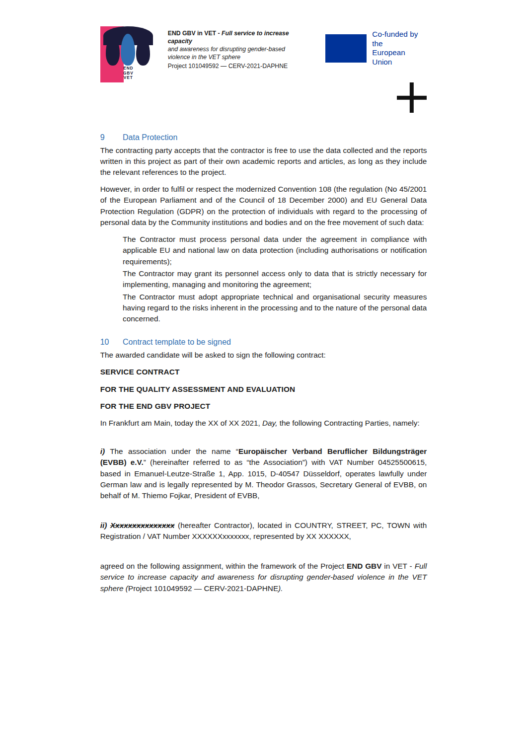END
GBV
VET
END GBV in VET - Full service to increase capacity
and awareness for disrupting gender-based
violence in the VET sphere
Project 101049592 — CERV-2021-DAPHNE
Co-funded by the
European Union
9 Data Protection
The contracting party accepts that the contractor is free to use the data collected and the reports written in this project as part of their own academic reports and articles, as long as they include the relevant references to the project.
However, in order to fulfil or respect the modernized Convention 108 (the regulation (No 45/2001 of the European Parliament and of the Council of 18 December 2000) and EU General Data Protection Regulation (GDPR) on the protection of individuals with regard to the processing of personal data by the Community institutions and bodies and on the free movement of such data:
The Contractor must process personal data under the agreement in compliance with applicable EU and national law on data protection (including authorisations or notification requirements);
The Contractor may grant its personnel access only to data that is strictly necessary for implementing, managing and monitoring the agreement;
The Contractor must adopt appropriate technical and organisational security measures having regard to the risks inherent in the processing and to the nature of the personal data concerned.
10 Contract template to be signed
The awarded candidate will be asked to sign the following contract:
SERVICE CONTRACT
FOR THE QUALITY ASSESSMENT AND EVALUATION
FOR THE END GBV PROJECT
In Frankfurt am Main, today the XX of XX 2021, Day, the following Contracting Parties, namely:
i) The association under the name “Europäischer Verband Beruflicher Bildungsträger (EVBB) e.V.” (hereinafter referred to as “the Association”) with VAT Number 04525500615, based in Emanuel-Leutze-Straße 1, App. 1015, D-40547 Düsseldorf, operates lawfully under German law and is legally represented by M. Theodor Grassos, Secretary General of EVBB, on behalf of M. Thiemo Fojkar, President of EVBB,
ii) Xxxxxxxxxxxxxxx (hereafter Contractor), located in COUNTRY, STREET, PC, TOWN with Registration / VAT Number XXXXXXxxxxxxx, represented by XX XXXXXX,
agreed on the following assignment, within the framework of the Project END GBV in VET - Full service to increase capacity and awareness for disrupting gender-based violence in the VET sphere (Project 101049592 — CERV-2021-DAPHNE).